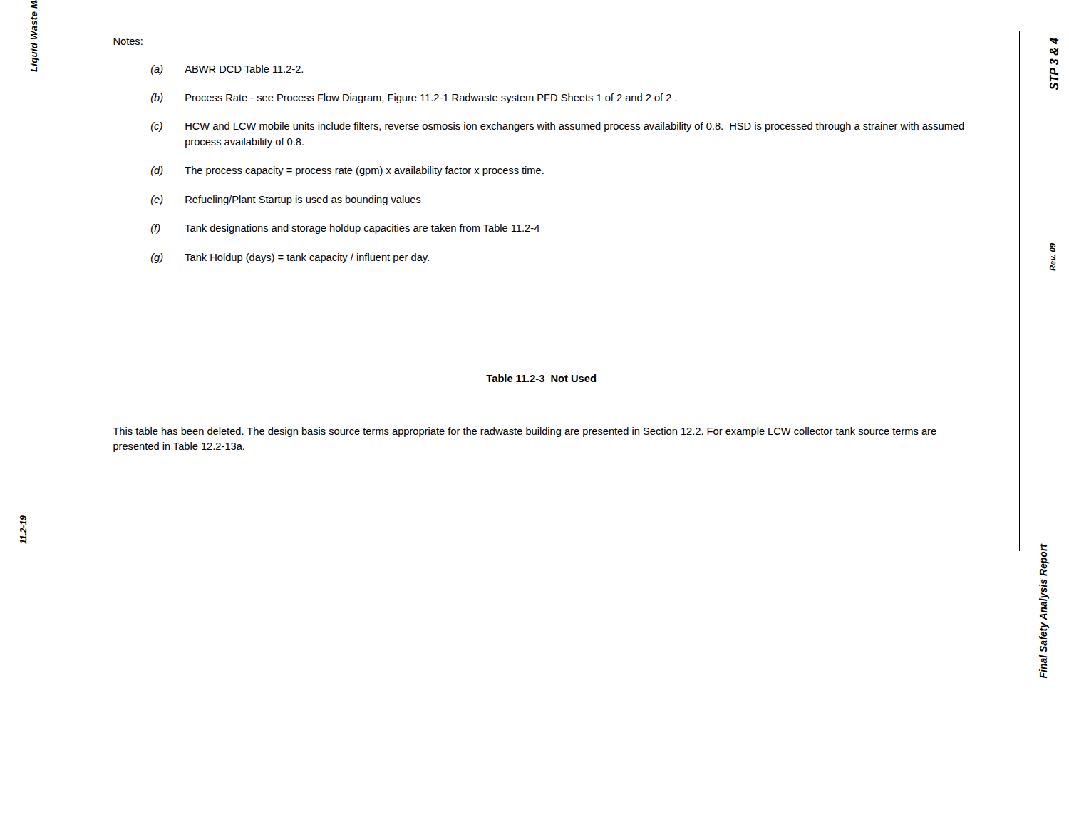Liquid Waste Management System
11.2-19
STP 3 & 4
Rev. 09
Final Safety Analysis Report
Notes:
(a) ABWR DCD Table 11.2-2.
(b) Process Rate - see Process Flow Diagram, Figure 11.2-1 Radwaste system PFD Sheets 1 of 2 and 2 of 2 .
(c) HCW and LCW mobile units include filters, reverse osmosis ion exchangers with assumed process availability of 0.8. HSD is processed through a strainer with assumed process availability of 0.8.
(d) The process capacity = process rate (gpm) x availability factor x process time.
(e) Refueling/Plant Startup is used as bounding values
(f) Tank designations and storage holdup capacities are taken from Table 11.2-4
(g) Tank Holdup (days) = tank capacity / influent per day.
Table 11.2-3 Not Used
This table has been deleted. The design basis source terms appropriate for the radwaste building are presented in Section 12.2. For example LCW collector tank source terms are presented in Table 12.2-13a.